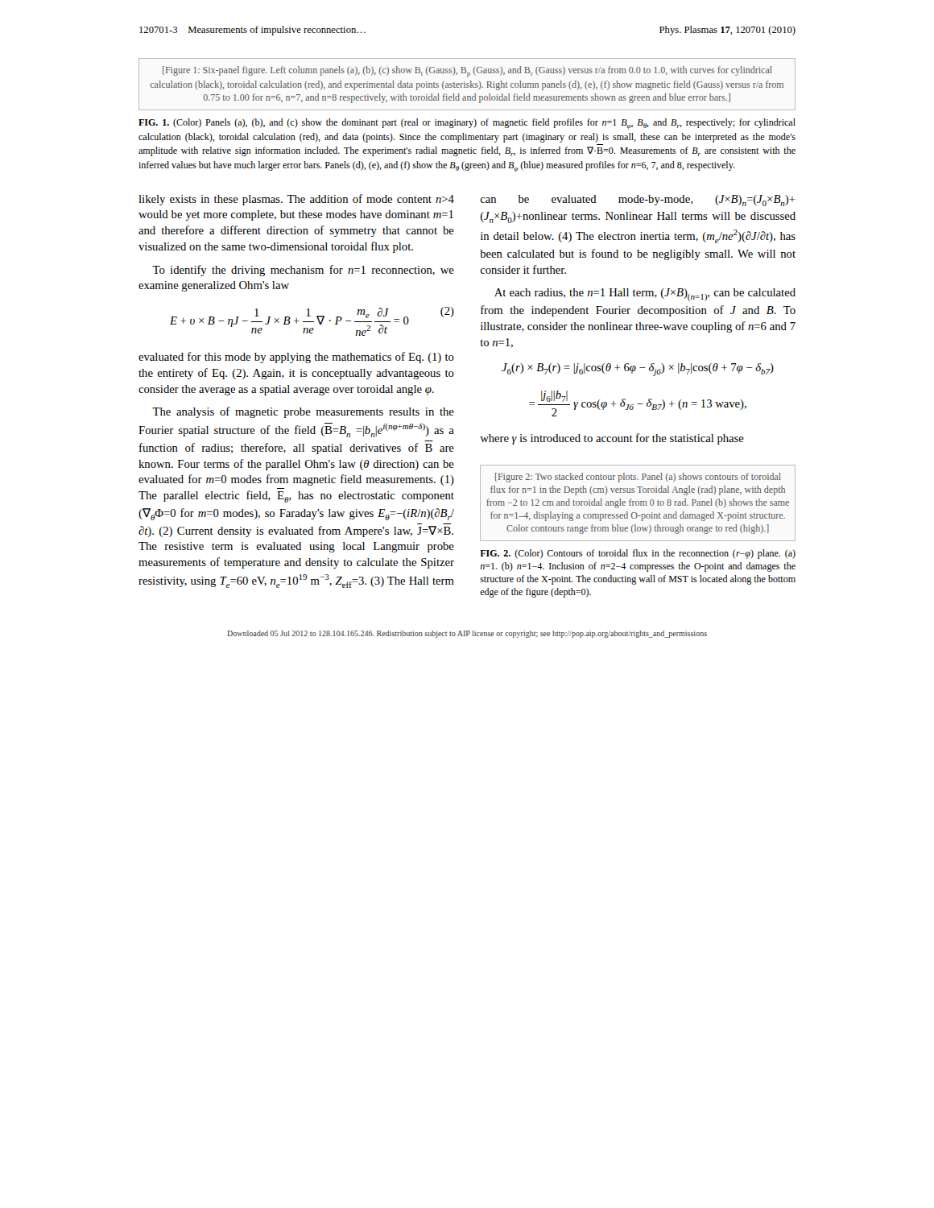120701-3 Measurements of impulsive reconnection…
Phys. Plasmas 17, 120701 (2010)
[Figure 1: Six-panel figure. Left column panels (a), (b), (c) show Bt (Gauss), Bp (Gauss), and Br (Gauss) versus r/a from 0.0 to 1.0, with curves for cylindrical calculation (black), toroidal calculation (red), and experimental data points (asterisks). Right column panels (d), (e), (f) show magnetic field (Gauss) versus r/a from 0.75 to 1.00 for n=6, n=7, and n=8 respectively, with toroidal field and poloidal field measurements shown as green and blue error bars.]
FIG. 1. (Color) Panels (a), (b), and (c) show the dominant part (real or imaginary) of magnetic field profiles for n=1 Bφ, Bθ, and Br, respectively; for cylindrical calculation (black), toroidal calculation (red), and data (points). Since the complimentary part (imaginary or real) is small, these can be interpreted as the mode's amplitude with relative sign information included. The experiment's radial magnetic field, Br, is inferred from ∇·B=0. Measurements of Br are consistent with the inferred values but have much larger error bars. Panels (d), (e), and (f) show the Bθ (green) and Bφ (blue) measured profiles for n=6, 7, and 8, respectively.
likely exists in these plasmas. The addition of mode content n>4 would be yet more complete, but these modes have dominant m=1 and therefore a different direction of symmetry that cannot be visualized on the same two-dimensional toroidal flux plot.
To identify the driving mechanism for n=1 reconnection, we examine generalized Ohm's law
(2) E + υ × B − ηJ − 1 ne J × B + 1 ne ∇ · P − me ne2 ∂J∂t = 0
evaluated for this mode by applying the mathematics of Eq. (1) to the entirety of Eq. (2). Again, it is conceptually advantageous to consider the average as a spatial average over toroidal angle φ.
The analysis of magnetic probe measurements results in the Fourier spatial structure of the field (B=Bn =|bn|ei(nφ+mθ−δ)) as a function of radius; therefore, all spatial derivatives of B are known. Four terms of the parallel Ohm's law (θ direction) can be evaluated for m=0 modes from magnetic field measurements. (1) The parallel electric field, Eθ, has no electrostatic component (∇θΦ=0 for m=0 modes), so Faraday's law gives Eθ=−(iR/n)(∂Br/∂t). (2) Current density is evaluated from Ampere's law, J=∇×B. The resistive term is evaluated using local Langmuir probe measurements of temperature and density to calculate the Spitzer resistivity, using Te=60 eV, ne=1019 m−3, Zeff=3. (3) The Hall term can be evaluated mode-by-mode, (J×B)n=(J0×Bn)+(Jn×B0)+nonlinear terms. Nonlinear Hall terms will be discussed in detail below. (4) The electron inertia term, (me/ne2)(∂J/∂t), has been calculated but is found to be negligibly small. We will not consider it further.
At each radius, the n=1 Hall term, (J×B)(n=1), can be calculated from the independent Fourier decomposition of J and B. To illustrate, consider the nonlinear three-wave coupling of n=6 and 7 to n=1,
J6(r) × B7(r) = |j6|cos(θ + 6φ − δj6) × |b7|cos(θ + 7φ − δb7)
= |j6||b7|2 γ cos(φ + δJ6 − δB7) + (n = 13 wave),
where γ is introduced to account for the statistical phase
[Figure 2: Two stacked contour plots. Panel (a) shows contours of toroidal flux for n=1 in the Depth (cm) versus Toroidal Angle (rad) plane, with depth from −2 to 12 cm and toroidal angle from 0 to 8 rad. Panel (b) shows the same for n=1–4, displaying a compressed O-point and damaged X-point structure. Color contours range from blue (low) through orange to red (high).]
FIG. 2. (Color) Contours of toroidal flux in the reconnection (r−φ) plane. (a) n=1. (b) n=1−4. Inclusion of n=2−4 compresses the O-point and damages the structure of the X-point. The conducting wall of MST is located along the bottom edge of the figure (depth=0).
Downloaded 05 Jul 2012 to 128.104.165.246. Redistribution subject to AIP license or copyright; see http://pop.aip.org/about/rights_and_permissions